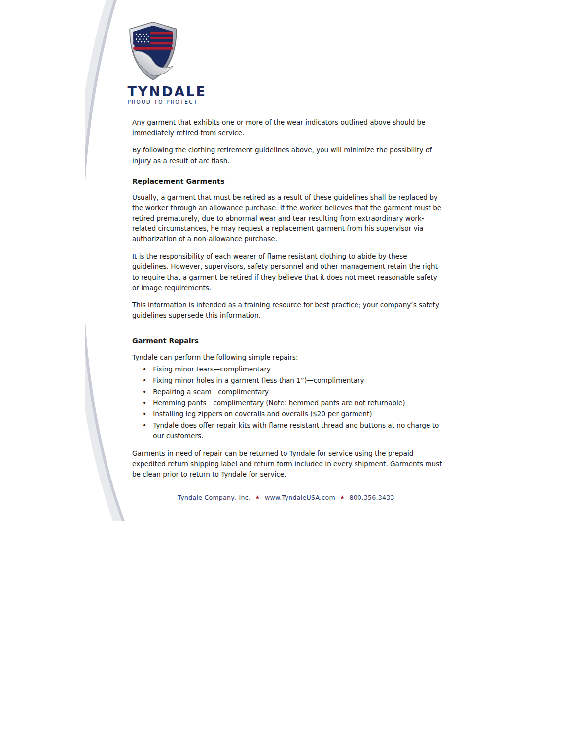TYNDALE
PROUD TO PROTECT
Any garment that exhibits one or more of the wear indicators outlined above should be immediately retired from service.
By following the clothing retirement guidelines above, you will minimize the possibility of injury as a result of arc flash.
Replacement Garments
Usually, a garment that must be retired as a result of these guidelines shall be replaced by the worker through an allowance purchase. If the worker believes that the garment must be retired prematurely, due to abnormal wear and tear resulting from extraordinary work-related circumstances, he may request a replacement garment from his supervisor via authorization of a non-allowance purchase.
It is the responsibility of each wearer of flame resistant clothing to abide by these guidelines. However, supervisors, safety personnel and other management retain the right to require that a garment be retired if they believe that it does not meet reasonable safety or image requirements.
This information is intended as a training resource for best practice; your company’s safety guidelines supersede this information.
Garment Repairs
Tyndale can perform the following simple repairs:
Fixing minor tears—complimentary
Fixing minor holes in a garment (less than 1”)—complimentary
Repairing a seam—complimentary
Hemming pants—complimentary (Note: hemmed pants are not returnable)
Installing leg zippers on coveralls and overalls ($20 per garment)
Tyndale does offer repair kits with flame resistant thread and buttons at no charge to our customers.
Garments in need of repair can be returned to Tyndale for service using the prepaid expedited return shipping label and return form included in every shipment. Garments must be clean prior to return to Tyndale for service.
Tyndale Company, Inc. ★ www.TyndaleUSA.com ★ 800.356.3433